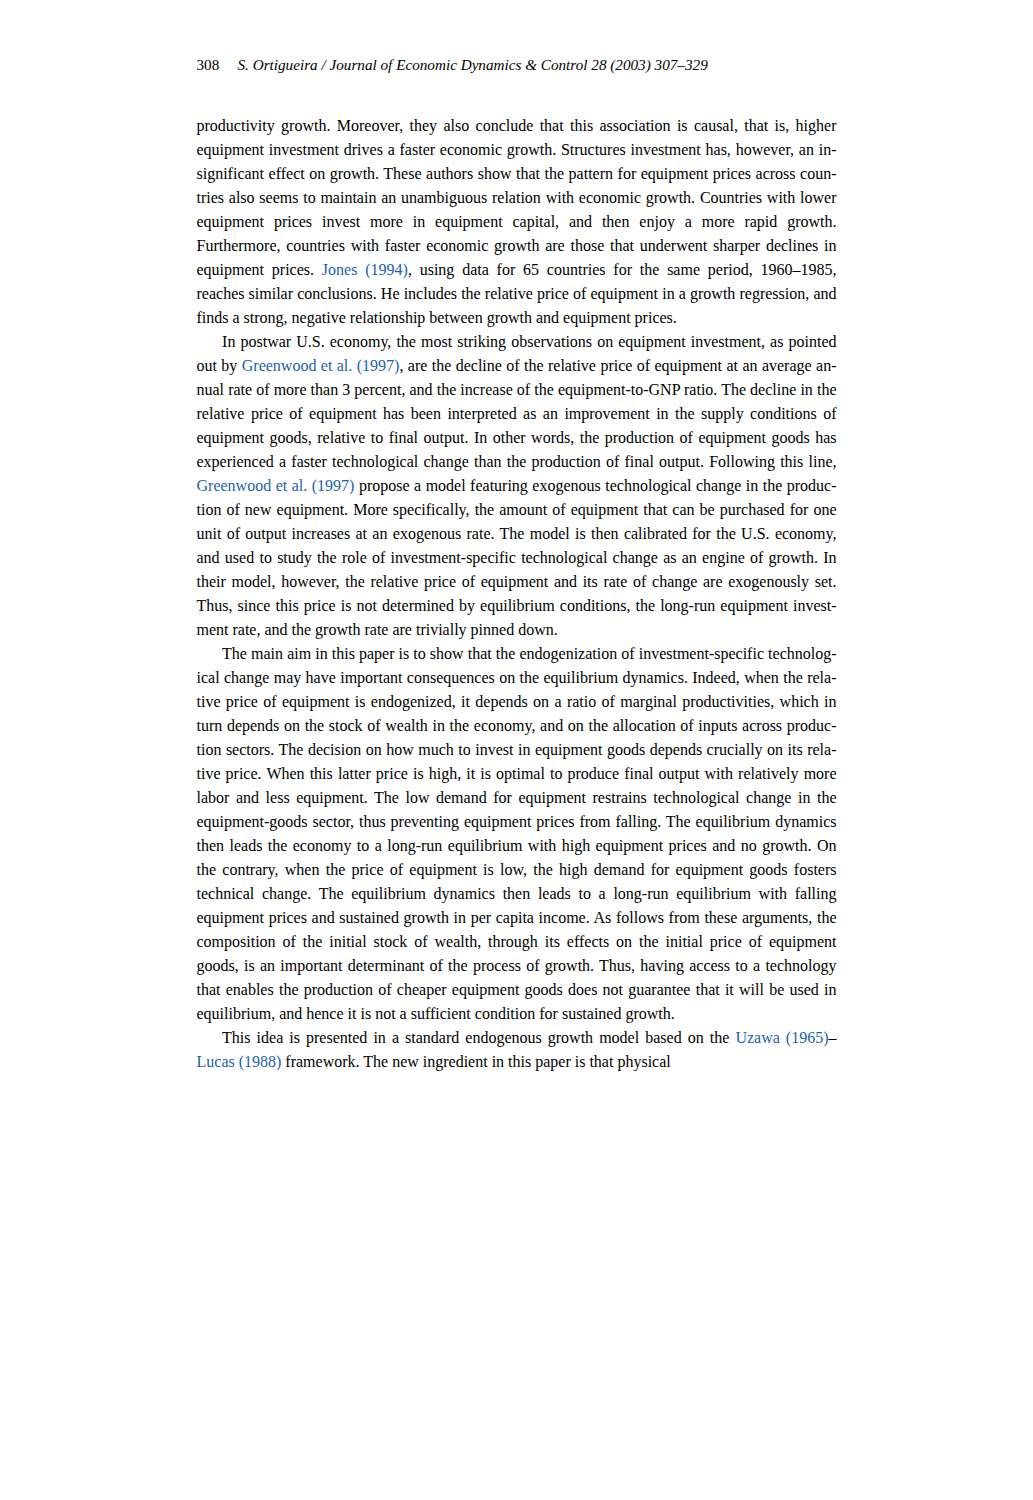308 S. Ortigueira / Journal of Economic Dynamics & Control 28 (2003) 307–329
productivity growth. Moreover, they also conclude that this association is causal, that is, higher equipment investment drives a faster economic growth. Structures investment has, however, an insignificant effect on growth. These authors show that the pattern for equipment prices across countries also seems to maintain an unambiguous relation with economic growth. Countries with lower equipment prices invest more in equipment capital, and then enjoy a more rapid growth. Furthermore, countries with faster economic growth are those that underwent sharper declines in equipment prices. Jones (1994), using data for 65 countries for the same period, 1960–1985, reaches similar conclusions. He includes the relative price of equipment in a growth regression, and finds a strong, negative relationship between growth and equipment prices.
In postwar U.S. economy, the most striking observations on equipment investment, as pointed out by Greenwood et al. (1997), are the decline of the relative price of equipment at an average annual rate of more than 3 percent, and the increase of the equipment-to-GNP ratio. The decline in the relative price of equipment has been interpreted as an improvement in the supply conditions of equipment goods, relative to final output. In other words, the production of equipment goods has experienced a faster technological change than the production of final output. Following this line, Greenwood et al. (1997) propose a model featuring exogenous technological change in the production of new equipment. More specifically, the amount of equipment that can be purchased for one unit of output increases at an exogenous rate. The model is then calibrated for the U.S. economy, and used to study the role of investment-specific technological change as an engine of growth. In their model, however, the relative price of equipment and its rate of change are exogenously set. Thus, since this price is not determined by equilibrium conditions, the long-run equipment investment rate, and the growth rate are trivially pinned down.
The main aim in this paper is to show that the endogenization of investment-specific technological change may have important consequences on the equilibrium dynamics. Indeed, when the relative price of equipment is endogenized, it depends on a ratio of marginal productivities, which in turn depends on the stock of wealth in the economy, and on the allocation of inputs across production sectors. The decision on how much to invest in equipment goods depends crucially on its relative price. When this latter price is high, it is optimal to produce final output with relatively more labor and less equipment. The low demand for equipment restrains technological change in the equipment-goods sector, thus preventing equipment prices from falling. The equilibrium dynamics then leads the economy to a long-run equilibrium with high equipment prices and no growth. On the contrary, when the price of equipment is low, the high demand for equipment goods fosters technical change. The equilibrium dynamics then leads to a long-run equilibrium with falling equipment prices and sustained growth in per capita income. As follows from these arguments, the composition of the initial stock of wealth, through its effects on the initial price of equipment goods, is an important determinant of the process of growth. Thus, having access to a technology that enables the production of cheaper equipment goods does not guarantee that it will be used in equilibrium, and hence it is not a sufficient condition for sustained growth.
This idea is presented in a standard endogenous growth model based on the Uzawa (1965)–Lucas (1988) framework. The new ingredient in this paper is that physical